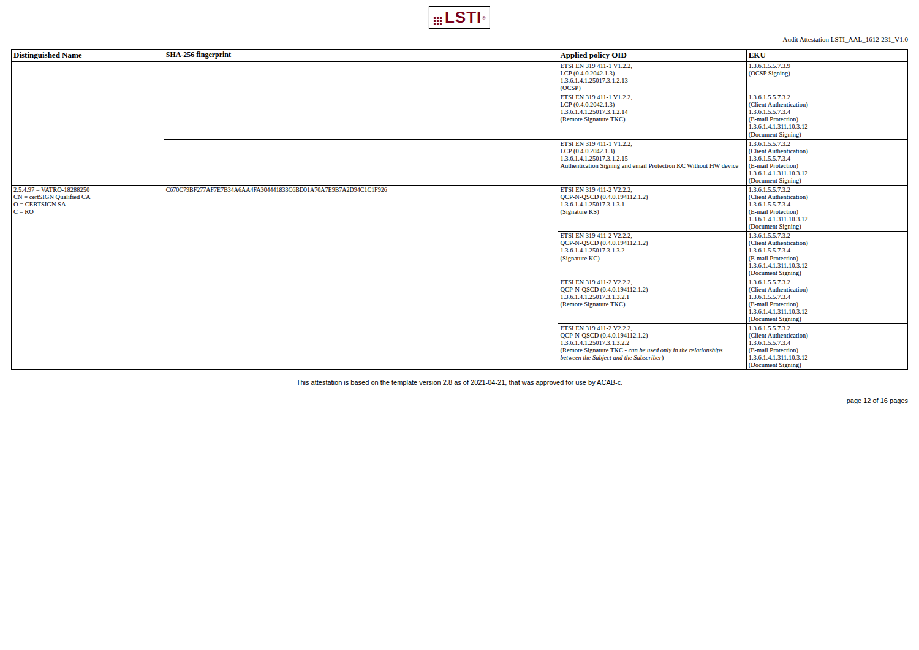LSTI®
Audit Attestation LSTI_AAL_1612-231_V1.0
| Distinguished Name | SHA-256 fingerprint | Applied policy OID | EKU |
| --- | --- | --- | --- |
| | | ETSI EN 319 411-1 V1.2.2, LCP (0.4.0.2042.1.3) 1.3.6.1.4.1.25017.3.1.2.13 (OCSP) | 1.3.6.1.5.5.7.3.9 (OCSP Signing) |
| ETSI EN 319 411-1 V1.2.2, LCP (0.4.0.2042.1.3) 1.3.6.1.4.1.25017.3.1.2.14 (Remote Signature TKC) | 1.3.6.1.5.5.7.3.2 (Client Authentication) 1.3.6.1.5.5.7.3.4 (E-mail Protection) 1.3.6.1.4.1.311.10.3.12 (Document Signing) |
| | ETSI EN 319 411-1 V1.2.2, LCP (0.4.0.2042.1.3) 1.3.6.1.4.1.25017.3.1.2.15 Authentication Signing and email Protection KC Without HW device | 1.3.6.1.5.5.7.3.2 (Client Authentication) 1.3.6.1.5.5.7.3.4 (E-mail Protection) 1.3.6.1.4.1.311.10.3.12 (Document Signing) |
| 2.5.4.97 = VATRO-18288250 CN = certSIGN Qualified CA O = CERTSIGN SA C = RO | C670C79BF277AF7E7B34A6AA4FA304441833C6BD01A70A7E9B7A2D94C1C1F926 | ETSI EN 319 411-2 V2.2.2, QCP-N-QSCD (0.4.0.194112.1.2) 1.3.6.1.4.1.25017.3.1.3.1 (Signature KS) | 1.3.6.1.5.5.7.3.2 (Client Authentication) 1.3.6.1.5.5.7.3.4 (E-mail Protection) 1.3.6.1.4.1.311.10.3.12 (Document Signing) |
| ETSI EN 319 411-2 V2.2.2, QCP-N-QSCD (0.4.0.194112.1.2) 1.3.6.1.4.1.25017.3.1.3.2 (Signature KC) | 1.3.6.1.5.5.7.3.2 (Client Authentication) 1.3.6.1.5.5.7.3.4 (E-mail Protection) 1.3.6.1.4.1.311.10.3.12 (Document Signing) |
| ETSI EN 319 411-2 V2.2.2, QCP-N-QSCD (0.4.0.194112.1.2) 1.3.6.1.4.1.25017.3.1.3.2.1 (Remote Signature TKC) | 1.3.6.1.5.5.7.3.2 (Client Authentication) 1.3.6.1.5.5.7.3.4 (E-mail Protection) 1.3.6.1.4.1.311.10.3.12 (Document Signing) |
| ETSI EN 319 411-2 V2.2.2, QCP-N-QSCD (0.4.0.194112.1.2) 1.3.6.1.4.1.25017.3.1.3.2.2 (Remote Signature TKC - can be used only in the relationships between the Subject and the Subscriber ) | 1.3.6.1.5.5.7.3.2 (Client Authentication) 1.3.6.1.5.5.7.3.4 (E-mail Protection) 1.3.6.1.4.1.311.10.3.12 (Document Signing) |
This attestation is based on the template version 2.8 as of 2021-04-21, that was approved for use by ACAB-c.
page 12 of 16 pages